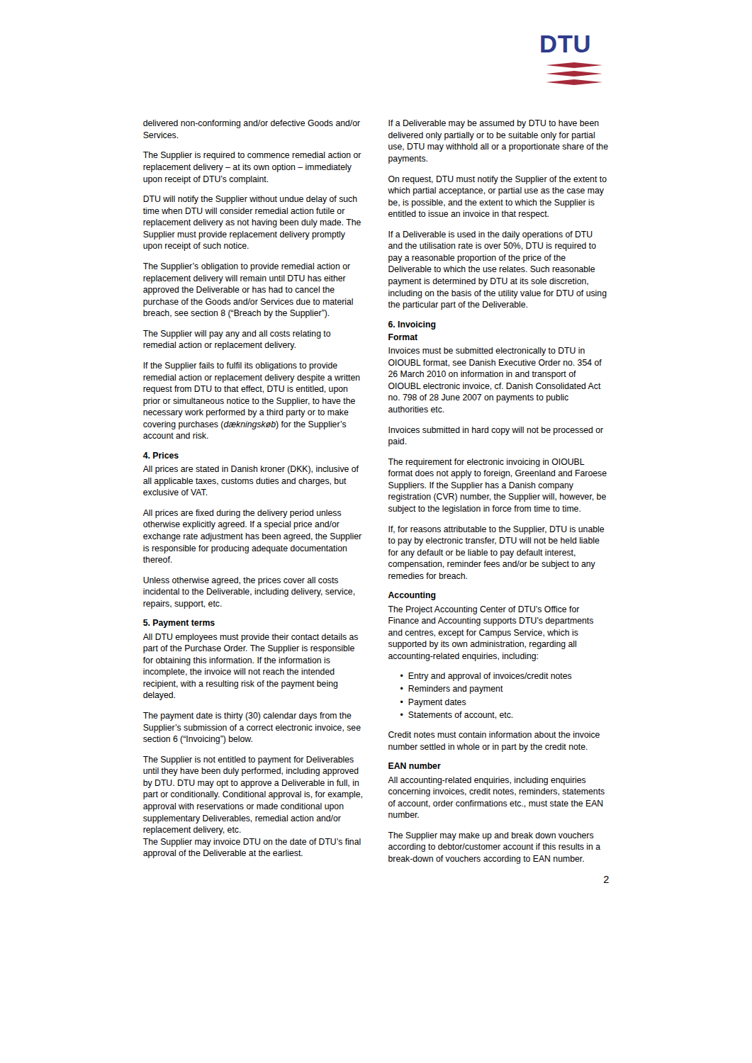DTU
delivered non-conforming and/or defective Goods and/or Services.
The Supplier is required to commence remedial action or replacement delivery – at its own option – immediately upon receipt of DTU’s complaint.
DTU will notify the Supplier without undue delay of such time when DTU will consider remedial action futile or replacement delivery as not having been duly made. The Supplier must provide replacement delivery promptly upon receipt of such notice.
The Supplier’s obligation to provide remedial action or replacement delivery will remain until DTU has either approved the Deliverable or has had to cancel the purchase of the Goods and/or Services due to material breach, see section 8 (“Breach by the Supplier”).
The Supplier will pay any and all costs relating to remedial action or replacement delivery.
If the Supplier fails to fulfil its obligations to provide remedial action or replacement delivery despite a written request from DTU to that effect, DTU is entitled, upon prior or simultaneous notice to the Supplier, to have the necessary work performed by a third party or to make covering purchases (dækningskøb) for the Supplier’s account and risk.
4. Prices
All prices are stated in Danish kroner (DKK), inclusive of all applicable taxes, customs duties and charges, but exclusive of VAT.
All prices are fixed during the delivery period unless otherwise explicitly agreed. If a special price and/or exchange rate adjustment has been agreed, the Supplier is responsible for producing adequate documentation thereof.
Unless otherwise agreed, the prices cover all costs incidental to the Deliverable, including delivery, service, repairs, support, etc.
5. Payment terms
All DTU employees must provide their contact details as part of the Purchase Order. The Supplier is responsible for obtaining this information. If the information is incomplete, the invoice will not reach the intended recipient, with a resulting risk of the payment being delayed.
The payment date is thirty (30) calendar days from the Supplier’s submission of a correct electronic invoice, see section 6 (“Invoicing”) below.
The Supplier is not entitled to payment for Deliverables until they have been duly performed, including approved by DTU. DTU may opt to approve a Deliverable in full, in part or conditionally. Conditional approval is, for example, approval with reservations or made conditional upon supplementary Deliverables, remedial action and/or replacement delivery, etc.
The Supplier may invoice DTU on the date of DTU’s final approval of the Deliverable at the earliest.
If a Deliverable may be assumed by DTU to have been delivered only partially or to be suitable only for partial use, DTU may withhold all or a proportionate share of the payments.
On request, DTU must notify the Supplier of the extent to which partial acceptance, or partial use as the case may be, is possible, and the extent to which the Supplier is entitled to issue an invoice in that respect.
If a Deliverable is used in the daily operations of DTU and the utilisation rate is over 50%, DTU is required to pay a reasonable proportion of the price of the Deliverable to which the use relates. Such reasonable payment is determined by DTU at its sole discretion, including on the basis of the utility value for DTU of using the particular part of the Deliverable.
6. Invoicing
Format
Invoices must be submitted electronically to DTU in OIOUBL format, see Danish Executive Order no. 354 of 26 March 2010 on information in and transport of OIOUBL electronic invoice, cf. Danish Consolidated Act no. 798 of 28 June 2007 on payments to public authorities etc.
Invoices submitted in hard copy will not be processed or paid.
The requirement for electronic invoicing in OIOUBL format does not apply to foreign, Greenland and Faroese Suppliers. If the Supplier has a Danish company registration (CVR) number, the Supplier will, however, be subject to the legislation in force from time to time.
If, for reasons attributable to the Supplier, DTU is unable to pay by electronic transfer, DTU will not be held liable for any default or be liable to pay default interest, compensation, reminder fees and/or be subject to any remedies for breach.
Accounting
The Project Accounting Center of DTU’s Office for Finance and Accounting supports DTU’s departments and centres, except for Campus Service, which is supported by its own administration, regarding all accounting-related enquiries, including:
Entry and approval of invoices/credit notes
Reminders and payment
Payment dates
Statements of account, etc.
Credit notes must contain information about the invoice number settled in whole or in part by the credit note.
EAN number
All accounting-related enquiries, including enquiries concerning invoices, credit notes, reminders, statements of account, order confirmations etc., must state the EAN number.
The Supplier may make up and break down vouchers according to debtor/customer account if this results in a break-down of vouchers according to EAN number.
2